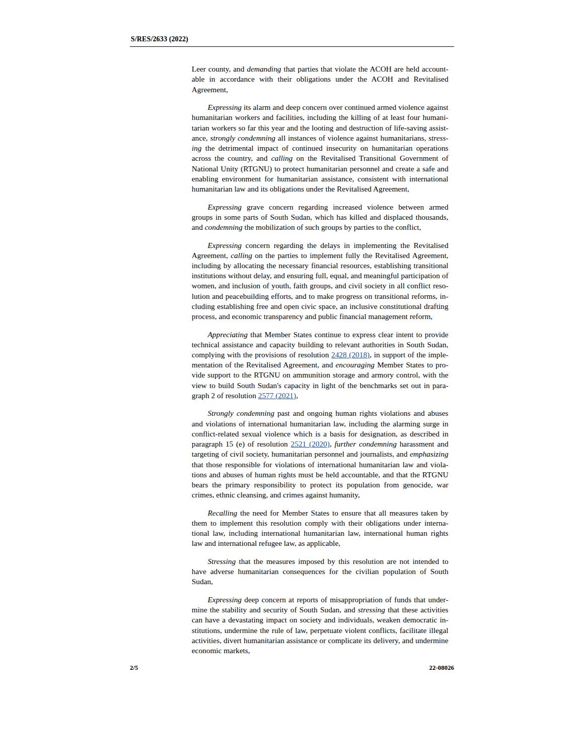S/RES/2633 (2022)
Leer county, and demanding that parties that violate the ACOH are held accountable in accordance with their obligations under the ACOH and Revitalised Agreement,
Expressing its alarm and deep concern over continued armed violence against humanitarian workers and facilities, including the killing of at least four humanitarian workers so far this year and the looting and destruction of life-saving assistance, strongly condemning all instances of violence against humanitarians, stressing the detrimental impact of continued insecurity on humanitarian operations across the country, and calling on the Revitalised Transitional Government of National Unity (RTGNU) to protect humanitarian personnel and create a safe and enabling environment for humanitarian assistance, consistent with international humanitarian law and its obligations under the Revitalised Agreement,
Expressing grave concern regarding increased violence between armed groups in some parts of South Sudan, which has killed and displaced thousands, and condemning the mobilization of such groups by parties to the conflict,
Expressing concern regarding the delays in implementing the Revitalised Agreement, calling on the parties to implement fully the Revitalised Agreement, including by allocating the necessary financial resources, establishing transitional institutions without delay, and ensuring full, equal, and meaningful participation of women, and inclusion of youth, faith groups, and civil society in all conflict resolution and peacebuilding efforts, and to make progress on transitional reforms, including establishing free and open civic space, an inclusive constitutional drafting process, and economic transparency and public financial management reform,
Appreciating that Member States continue to express clear intent to provide technical assistance and capacity building to relevant authorities in South Sudan, complying with the provisions of resolution 2428 (2018), in support of the implementation of the Revitalised Agreement, and encouraging Member States to provide support to the RTGNU on ammunition storage and armory control, with the view to build South Sudan's capacity in light of the benchmarks set out in paragraph 2 of resolution 2577 (2021),
Strongly condemning past and ongoing human rights violations and abuses and violations of international humanitarian law, including the alarming surge in conflict-related sexual violence which is a basis for designation, as described in paragraph 15 (e) of resolution 2521 (2020), further condemning harassment and targeting of civil society, humanitarian personnel and journalists, and emphasizing that those responsible for violations of international humanitarian law and violations and abuses of human rights must be held accountable, and that the RTGNU bears the primary responsibility to protect its population from genocide, war crimes, ethnic cleansing, and crimes against humanity,
Recalling the need for Member States to ensure that all measures taken by them to implement this resolution comply with their obligations under international law, including international humanitarian law, international human rights law and international refugee law, as applicable,
Stressing that the measures imposed by this resolution are not intended to have adverse humanitarian consequences for the civilian population of South Sudan,
Expressing deep concern at reports of misappropriation of funds that undermine the stability and security of South Sudan, and stressing that these activities can have a devastating impact on society and individuals, weaken democratic institutions, undermine the rule of law, perpetuate violent conflicts, facilitate illegal activities, divert humanitarian assistance or complicate its delivery, and undermine economic markets,
2/5 22-08026